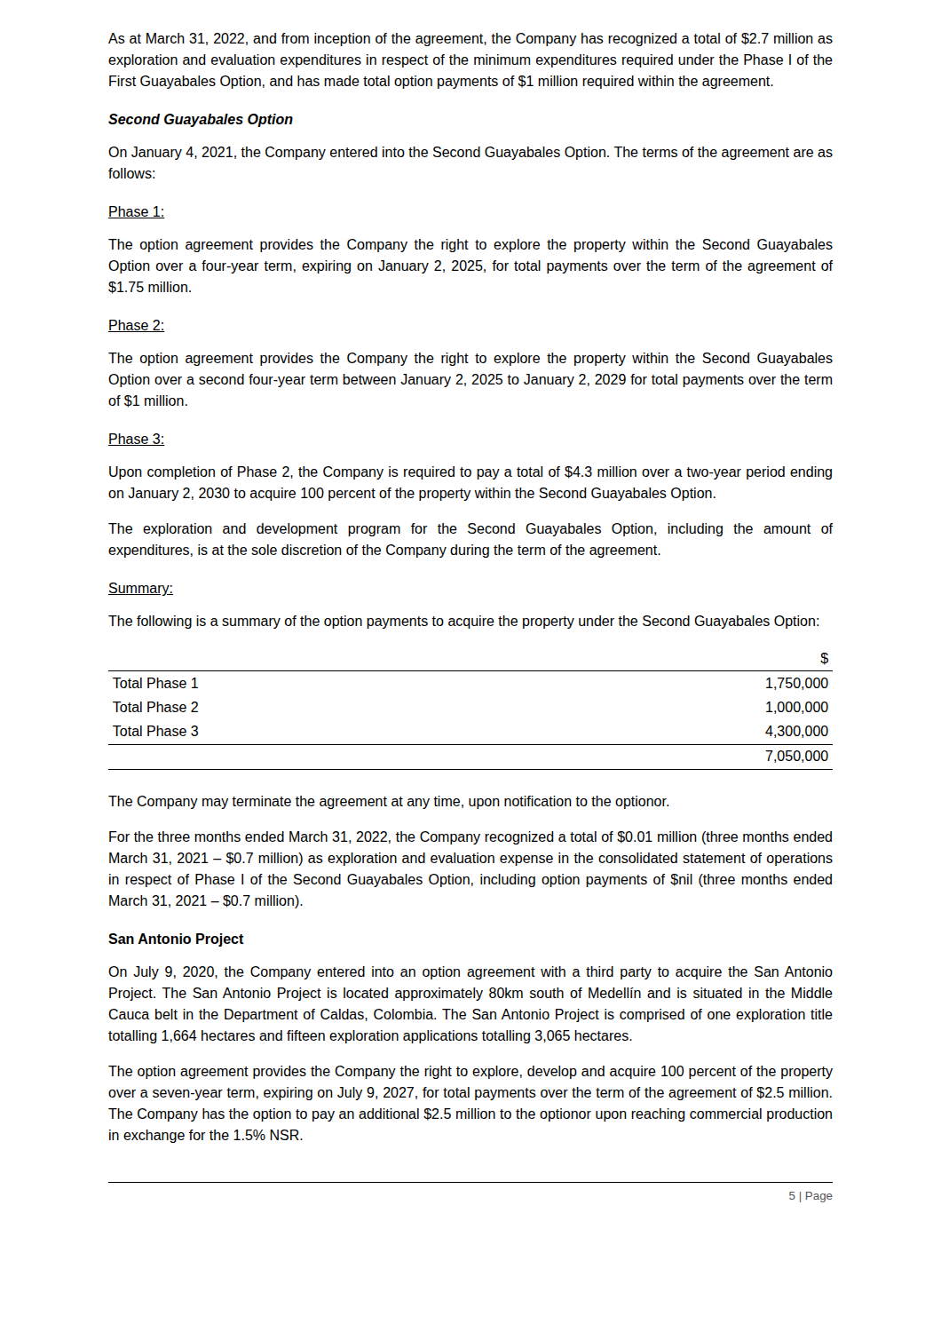As at March 31, 2022, and from inception of the agreement, the Company has recognized a total of $2.7 million as exploration and evaluation expenditures in respect of the minimum expenditures required under the Phase I of the First Guayabales Option, and has made total option payments of $1 million required within the agreement.
Second Guayabales Option
On January 4, 2021, the Company entered into the Second Guayabales Option. The terms of the agreement are as follows:
Phase 1:
The option agreement provides the Company the right to explore the property within the Second Guayabales Option over a four-year term, expiring on January 2, 2025, for total payments over the term of the agreement of $1.75 million.
Phase 2:
The option agreement provides the Company the right to explore the property within the Second Guayabales Option over a second four-year term between January 2, 2025 to January 2, 2029 for total payments over the term of $1 million.
Phase 3:
Upon completion of Phase 2, the Company is required to pay a total of $4.3 million over a two-year period ending on January 2, 2030 to acquire 100 percent of the property within the Second Guayabales Option.
The exploration and development program for the Second Guayabales Option, including the amount of expenditures, is at the sole discretion of the Company during the term of the agreement.
Summary:
The following is a summary of the option payments to acquire the property under the Second Guayabales Option:
| | $ |
| Total Phase 1 | 1,750,000 |
| Total Phase 2 | 1,000,000 |
| Total Phase 3 | 4,300,000 |
| | 7,050,000 |
The Company may terminate the agreement at any time, upon notification to the optionor.
For the three months ended March 31, 2022, the Company recognized a total of $0.01 million (three months ended March 31, 2021 – $0.7 million) as exploration and evaluation expense in the consolidated statement of operations in respect of Phase I of the Second Guayabales Option, including option payments of $nil (three months ended March 31, 2021 – $0.7 million).
San Antonio Project
On July 9, 2020, the Company entered into an option agreement with a third party to acquire the San Antonio Project. The San Antonio Project is located approximately 80km south of Medellín and is situated in the Middle Cauca belt in the Department of Caldas, Colombia. The San Antonio Project is comprised of one exploration title totalling 1,664 hectares and fifteen exploration applications totalling 3,065 hectares.
The option agreement provides the Company the right to explore, develop and acquire 100 percent of the property over a seven-year term, expiring on July 9, 2027, for total payments over the term of the agreement of $2.5 million. The Company has the option to pay an additional $2.5 million to the optionor upon reaching commercial production in exchange for the 1.5% NSR.
5 | Page